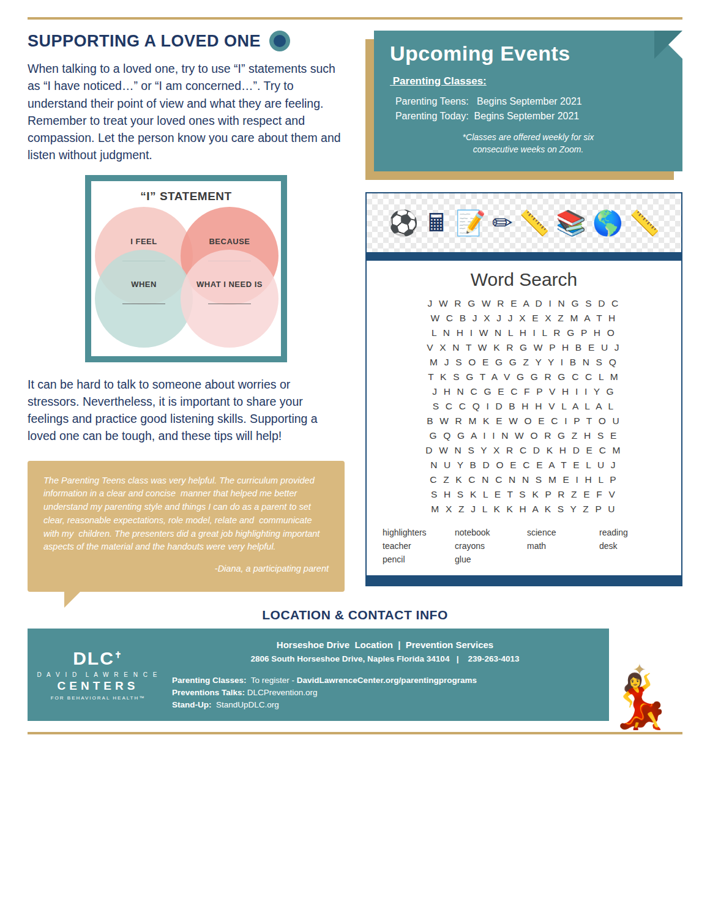SUPPORTING A LOVED ONE
When talking to a loved one, try to use “I” statements such as “I have noticed…” or “I am concerned…”. Try to understand their point of view and what they are feeling. Remember to treat your loved ones with respect and compassion. Let the person know you care about them and listen without judgment.
“I” STATEMENT
I FEEL
BECAUSE
WHEN
WHAT I NEED IS
It can be hard to talk to someone about worries or stressors. Nevertheless, it is important to share your feelings and practice good listening skills. Supporting a loved one can be tough, and these tips will help!
The Parenting Teens class was very helpful. The curriculum provided information in a clear and concise manner that helped me better understand my parenting style and things I can do as a parent to set clear, reasonable expectations, role model, relate and communicate with my children. The presenters did a great job highlighting important aspects of the material and the handouts were very helpful. -Diana, a participating parent
Upcoming Events
Parenting Classes:
Parenting Teens: Begins September 2021
Parenting Today: Begins September 2021
*Classes are offered weekly for six
consecutive weeks on Zoom.
⚽🖩📝✏📏📚🌎📏
Word Search
J W R G W R E A D I N G S D C W C B J X J J X E X Z M A T H L N H I W N L H I L R G P H O V X N T W K R G W P H B E U J M J S O E G G Z Y Y I B N S Q T K S G T A V G G R G C C L M J H N C G E C F P V H I I Y G S C C Q I D B H H V L A L A L B W R M K E W O E C I P T O U G Q G A I I N W O R G Z H S E D W N S Y X R C D K H D E C M N U Y B D O E C E A T E L U J C Z K C N C N N S M E I H L P S H S K L E T S K P R Z E F V M X Z J L K K H A K S Y Z P U
highlighters
notebook
science
reading
teacher
crayons
math
desk
pencil
glue
LOCATION & CONTACT INFO
DLC✝
D A V I D L A W R E N C E
CENTERS
FOR BEHAVIORAL HEALTH™
Horseshoe Drive Location | Prevention Services
2806 South Horseshoe Drive, Naples Florida 34104 | 239-263-4013
Parenting Classes: To register - DavidLawrenceCenter.org/parentingprograms
Preventions Talks: DLCPrevention.org
Stand-Up: StandUpDLC.org
✦
💃